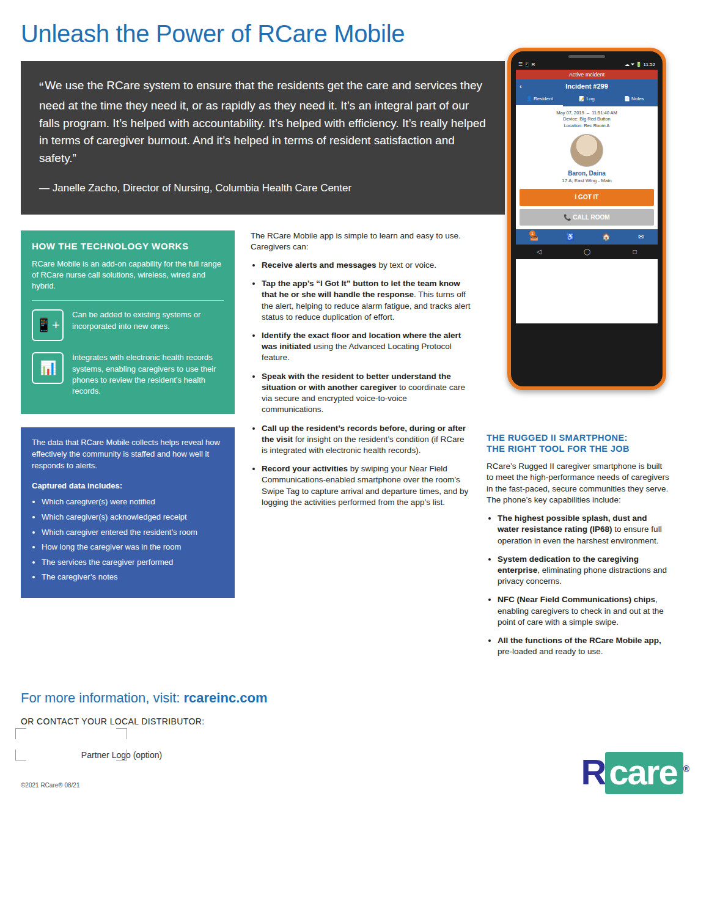Unleash the Power of RCare Mobile
“We use the RCare system to ensure that the residents get the care and services they need at the time they need it, or as rapidly as they need it. It’s an integral part of our falls program. It’s helped with accountability. It’s helped with efficiency. It’s really helped in terms of caregiver burnout. And it’s helped in terms of resident satisfaction and safety.”
— Janelle Zacho, Director of Nursing, Columbia Health Care Center
☰ 📱 R☁ ⏷ 🔋 11:52
Active Incident
‹Incident #299
👤 Resident
📝 Log
📄 Notes
May 07, 2019 – 11:51:40 AM
Device: Big Red Button
Location: Rec Room A
Baron, Daina
17 A; East Wing - Main
I GOT IT
📞 CALL ROOM
1 📥 ♿ 🏠 ✉
◁◯□
How the Technology Works
RCare Mobile is an add-on capability for the full range of RCare nurse call solutions, wireless, wired and hybrid.
📱+
Can be added to existing systems or incorporated into new ones.
📊
Integrates with electronic health records systems, enabling caregivers to use their phones to review the resident’s health records.
The data that RCare Mobile collects helps reveal how effectively the community is staffed and how well it responds to alerts.
Captured data includes:
Which caregiver(s) were notified
Which caregiver(s) acknowledged receipt
Which caregiver entered the resident’s room
How long the caregiver was in the room
The services the caregiver performed
The caregiver’s notes
The RCare Mobile app is simple to learn and easy to use. Caregivers can:
Receive alerts and messages by text or voice.
Tap the app’s “I Got It” button to let the team know that he or she will handle the response. This turns off the alert, helping to reduce alarm fatigue, and tracks alert status to reduce duplication of effort.
Identify the exact floor and location where the alert was initiated using the Advanced Locating Protocol feature.
Speak with the resident to better understand the situation or with another caregiver to coordinate care via secure and encrypted voice-to-voice communications.
Call up the resident’s records before, during or after the visit for insight on the resident’s condition (if RCare is integrated with electronic health records).
Record your activities by swiping your Near Field Communications-enabled smartphone over the room’s Swipe Tag to capture arrival and departure times, and by logging the activities performed from the app’s list.
The Rugged II Smartphone:
The Right Tool for the Job
RCare’s Rugged II caregiver smartphone is built to meet the high-performance needs of caregivers in the fast-paced, secure communities they serve. The phone’s key capabilities include:
The highest possible splash, dust and water resistance rating (IP68) to ensure full operation in even the harshest environment.
System dedication to the caregiving enterprise, eliminating phone distractions and privacy concerns.
NFC (Near Field Communications) chips, enabling caregivers to check in and out at the point of care with a simple swipe.
All the functions of the RCare Mobile app, pre-loaded and ready to use.
For more information, visit: rcareinc.com
OR CONTACT YOUR LOCAL DISTRIBUTOR:
Partner Logo (option)
©2021 RCare® 08/21
Rcare®